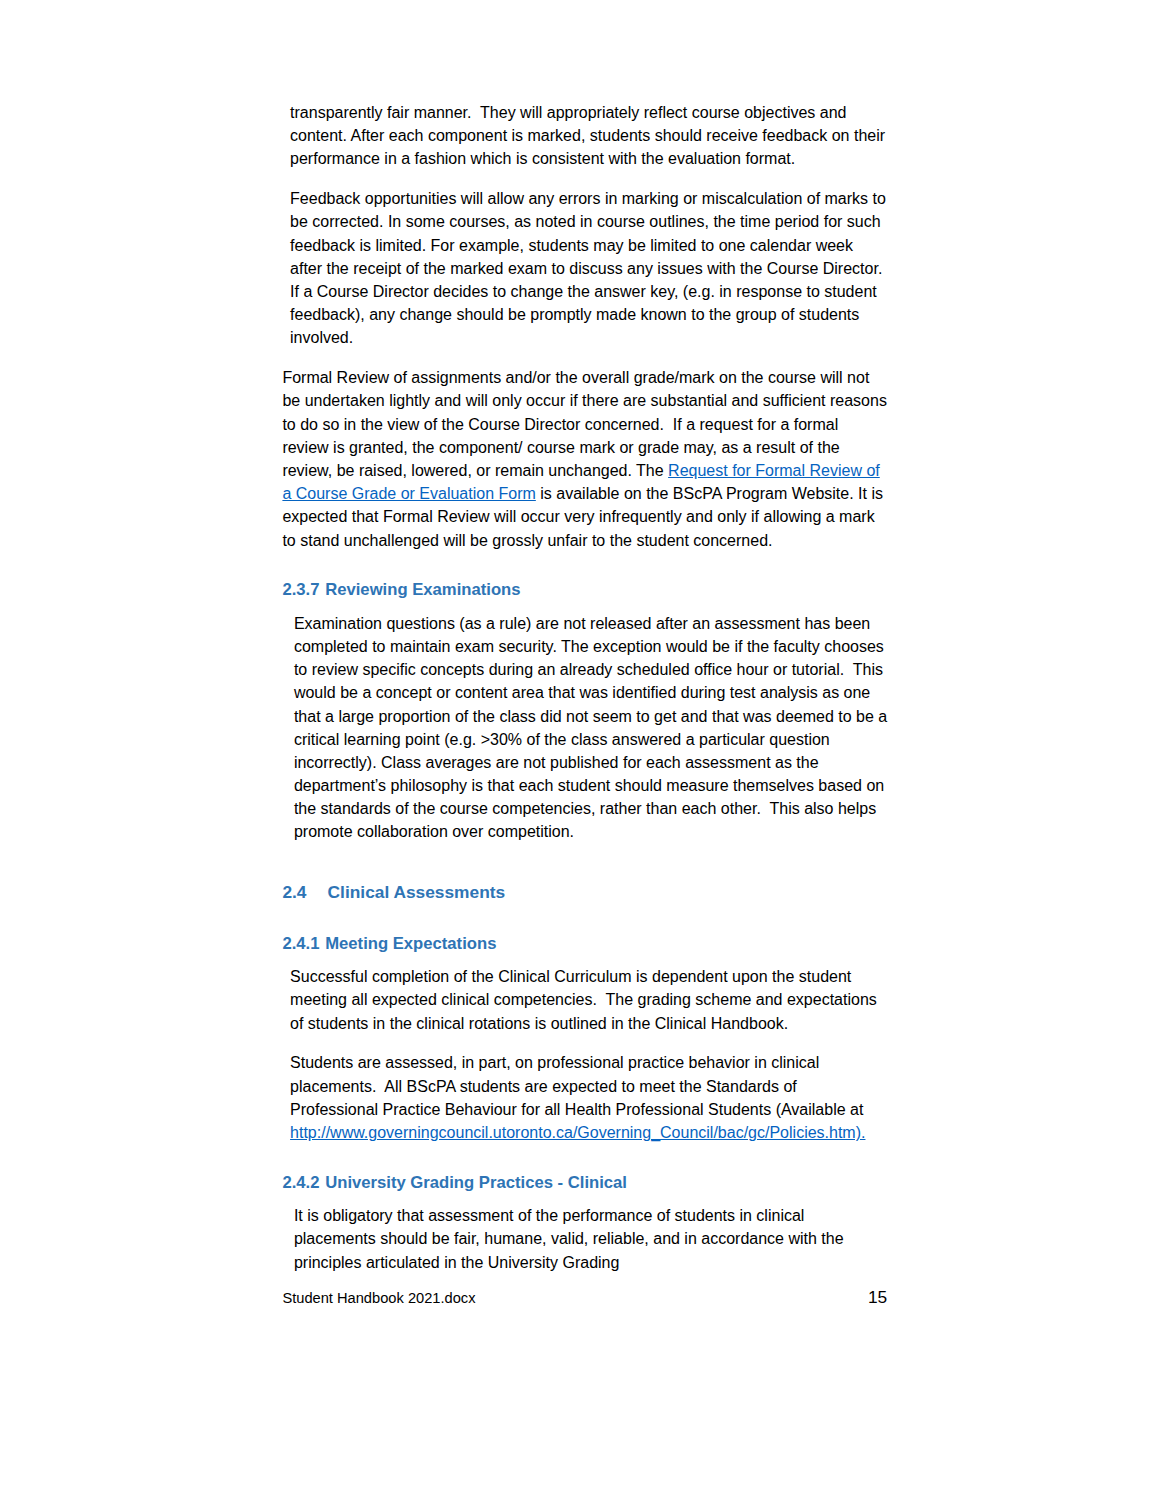transparently fair manner. They will appropriately reflect course objectives and content. After each component is marked, students should receive feedback on their performance in a fashion which is consistent with the evaluation format.
Feedback opportunities will allow any errors in marking or miscalculation of marks to be corrected. In some courses, as noted in course outlines, the time period for such feedback is limited. For example, students may be limited to one calendar week after the receipt of the marked exam to discuss any issues with the Course Director. If a Course Director decides to change the answer key, (e.g. in response to student feedback), any change should be promptly made known to the group of students involved.
Formal Review of assignments and/or the overall grade/mark on the course will not be undertaken lightly and will only occur if there are substantial and sufficient reasons to do so in the view of the Course Director concerned. If a request for a formal review is granted, the component/ course mark or grade may, as a result of the review, be raised, lowered, or remain unchanged. The Request for Formal Review of a Course Grade or Evaluation Form is available on the BScPA Program Website. It is expected that Formal Review will occur very infrequently and only if allowing a mark to stand unchallenged will be grossly unfair to the student concerned.
2.3.7 Reviewing Examinations
Examination questions (as a rule) are not released after an assessment has been completed to maintain exam security. The exception would be if the faculty chooses to review specific concepts during an already scheduled office hour or tutorial. This would be a concept or content area that was identified during test analysis as one that a large proportion of the class did not seem to get and that was deemed to be a critical learning point (e.g. >30% of the class answered a particular question incorrectly). Class averages are not published for each assessment as the department’s philosophy is that each student should measure themselves based on the standards of the course competencies, rather than each other. This also helps promote collaboration over competition.
2.4 Clinical Assessments
2.4.1 Meeting Expectations
Successful completion of the Clinical Curriculum is dependent upon the student meeting all expected clinical competencies. The grading scheme and expectations of students in the clinical rotations is outlined in the Clinical Handbook.
Students are assessed, in part, on professional practice behavior in clinical placements. All BScPA students are expected to meet the Standards of Professional Practice Behaviour for all Health Professional Students (Available at http://www.governingcouncil.utoronto.ca/Governing_Council/bac/gc/Policies.htm).
2.4.2 University Grading Practices - Clinical
It is obligatory that assessment of the performance of students in clinical placements should be fair, humane, valid, reliable, and in accordance with the principles articulated in the University Grading
Student Handbook 2021.docx 15